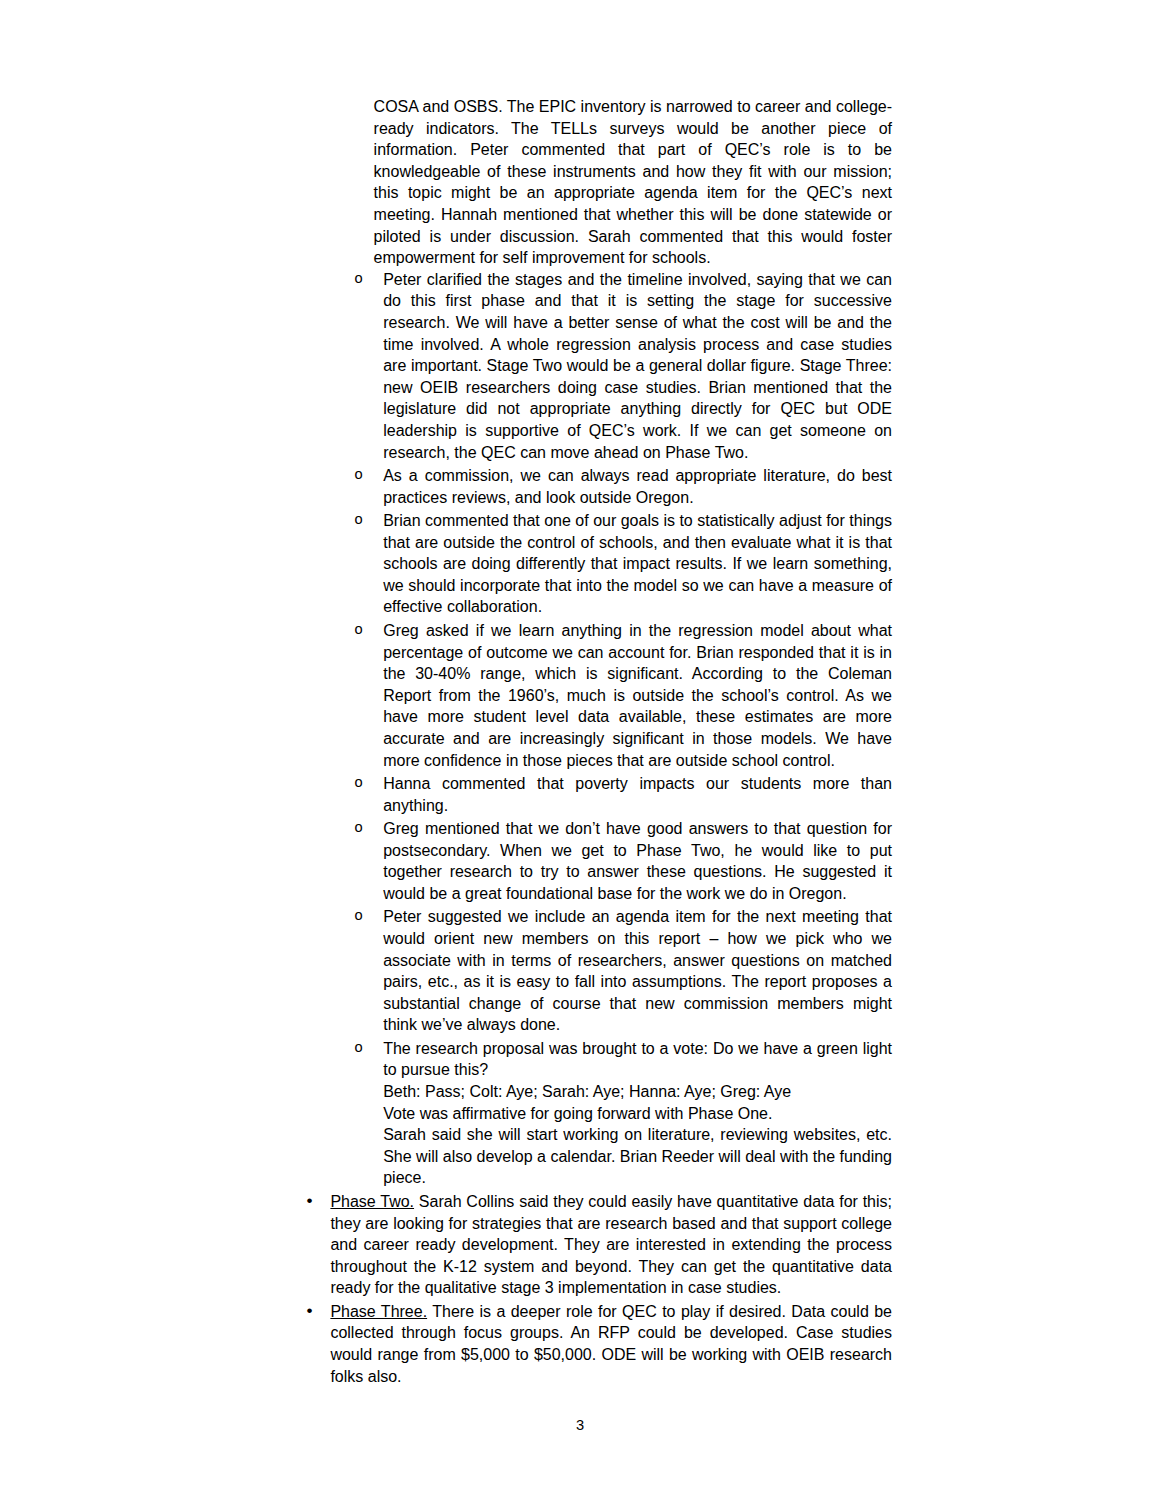COSA and OSBS. The EPIC inventory is narrowed to career and college-ready indicators. The TELLs surveys would be another piece of information. Peter commented that part of QEC’s role is to be knowledgeable of these instruments and how they fit with our mission; this topic might be an appropriate agenda item for the QEC’s next meeting. Hannah mentioned that whether this will be done statewide or piloted is under discussion. Sarah commented that this would foster empowerment for self improvement for schools.
Peter clarified the stages and the timeline involved, saying that we can do this first phase and that it is setting the stage for successive research. We will have a better sense of what the cost will be and the time involved. A whole regression analysis process and case studies are important. Stage Two would be a general dollar figure. Stage Three: new OEIB researchers doing case studies. Brian mentioned that the legislature did not appropriate anything directly for QEC but ODE leadership is supportive of QEC’s work. If we can get someone on research, the QEC can move ahead on Phase Two.
As a commission, we can always read appropriate literature, do best practices reviews, and look outside Oregon.
Brian commented that one of our goals is to statistically adjust for things that are outside the control of schools, and then evaluate what it is that schools are doing differently that impact results. If we learn something, we should incorporate that into the model so we can have a measure of effective collaboration.
Greg asked if we learn anything in the regression model about what percentage of outcome we can account for. Brian responded that it is in the 30-40% range, which is significant. According to the Coleman Report from the 1960’s, much is outside the school’s control. As we have more student level data available, these estimates are more accurate and are increasingly significant in those models. We have more confidence in those pieces that are outside school control.
Hanna commented that poverty impacts our students more than anything.
Greg mentioned that we don’t have good answers to that question for postsecondary. When we get to Phase Two, he would like to put together research to try to answer these questions. He suggested it would be a great foundational base for the work we do in Oregon.
Peter suggested we include an agenda item for the next meeting that would orient new members on this report – how we pick who we associate with in terms of researchers, answer questions on matched pairs, etc., as it is easy to fall into assumptions. The report proposes a substantial change of course that new commission members might think we’ve always done.
The research proposal was brought to a vote: Do we have a green light to pursue this?
Beth: Pass; Colt: Aye; Sarah: Aye; Hanna: Aye; Greg: Aye
Vote was affirmative for going forward with Phase One.
Sarah said she will start working on literature, reviewing websites, etc. She will also develop a calendar. Brian Reeder will deal with the funding piece.
Phase Two. Sarah Collins said they could easily have quantitative data for this; they are looking for strategies that are research based and that support college and career ready development. They are interested in extending the process throughout the K-12 system and beyond. They can get the quantitative data ready for the qualitative stage 3 implementation in case studies.
Phase Three. There is a deeper role for QEC to play if desired. Data could be collected through focus groups. An RFP could be developed. Case studies would range from $5,000 to $50,000. ODE will be working with OEIB research folks also.
3